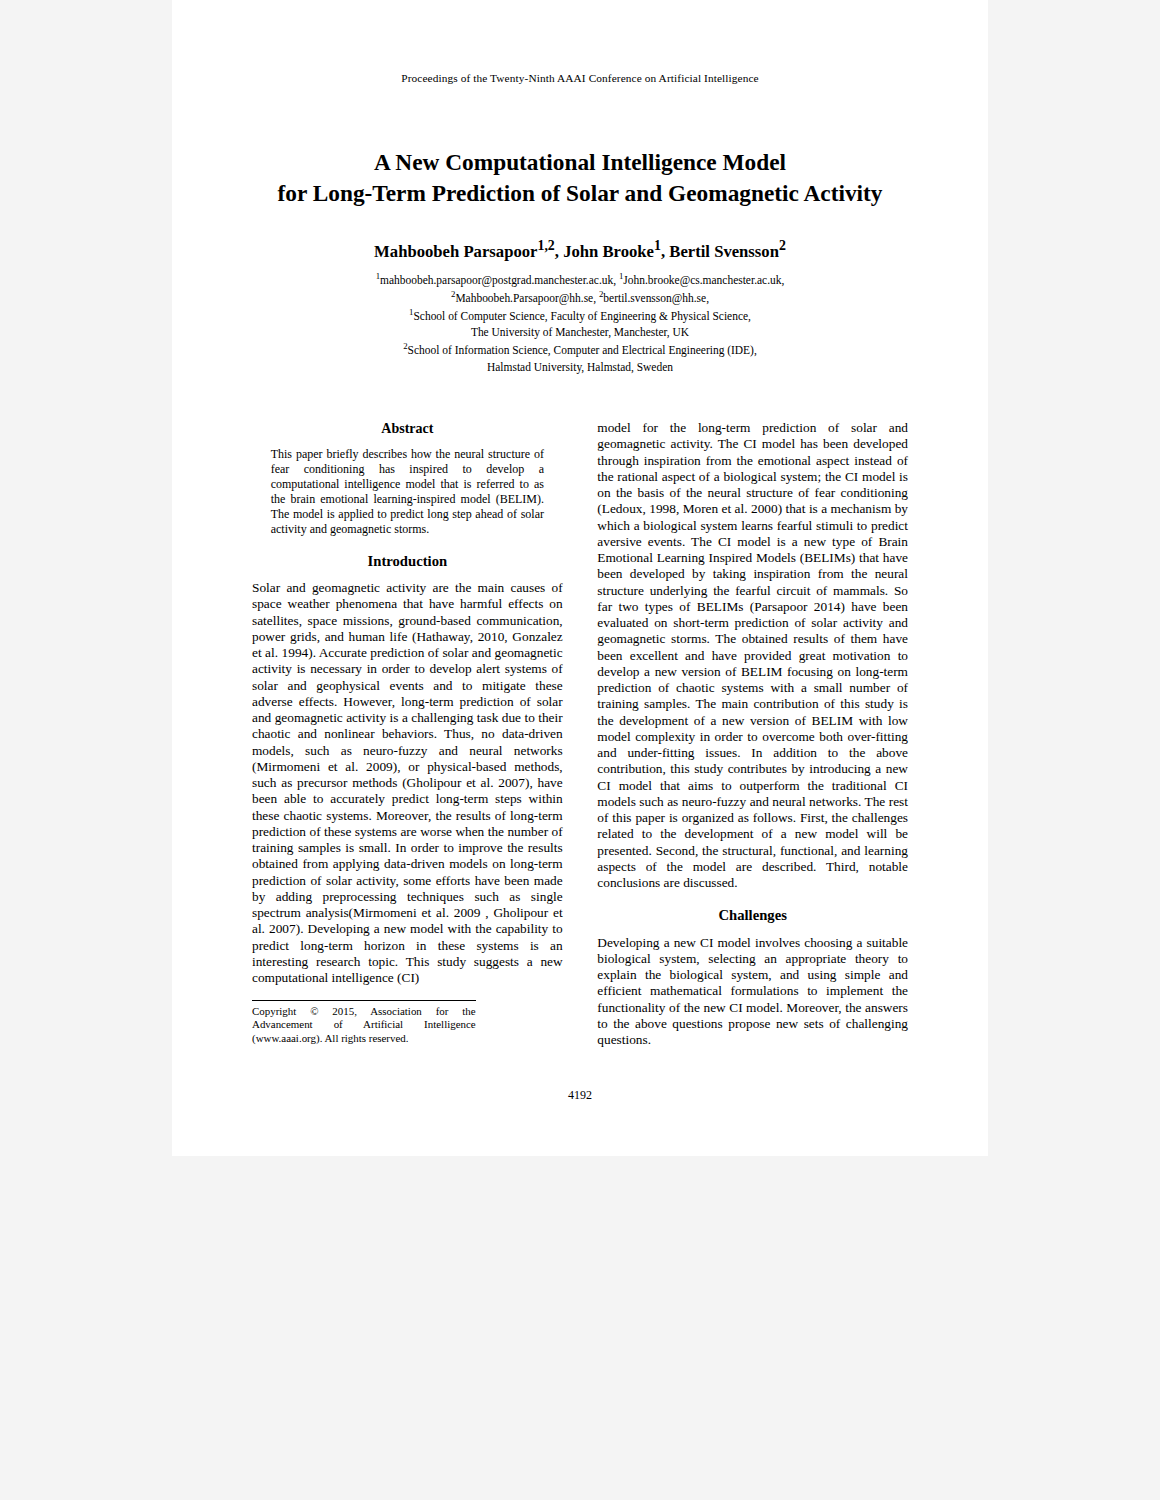Proceedings of the Twenty-Ninth AAAI Conference on Artificial Intelligence
A New Computational Intelligence Model
for Long-Term Prediction of Solar and Geomagnetic Activity
Mahboobeh Parsapoor1,2, John Brooke1, Bertil Svensson2
1mahboobeh.parsapoor@postgrad.manchester.ac.uk, 1John.brooke@cs.manchester.ac.uk,
2Mahboobeh.Parsapoor@hh.se, 2bertil.svensson@hh.se,
1School of Computer Science, Faculty of Engineering & Physical Science,
The University of Manchester, Manchester, UK
2School of Information Science, Computer and Electrical Engineering (IDE),
Halmstad University, Halmstad, Sweden
Abstract
This paper briefly describes how the neural structure of fear conditioning has inspired to develop a computational intelligence model that is referred to as the brain emotional learning-inspired model (BELIM). The model is applied to predict long step ahead of solar activity and geomagnetic storms.
Introduction
Solar and geomagnetic activity are the main causes of space weather phenomena that have harmful effects on satellites, space missions, ground-based communication, power grids, and human life (Hathaway, 2010, Gonzalez et al. 1994). Accurate prediction of solar and geomagnetic activity is necessary in order to develop alert systems of solar and geophysical events and to mitigate these adverse effects. However, long-term prediction of solar and geomagnetic activity is a challenging task due to their chaotic and nonlinear behaviors. Thus, no data-driven models, such as neuro-fuzzy and neural networks (Mirmomeni et al. 2009), or physical-based methods, such as precursor methods (Gholipour et al. 2007), have been able to accurately predict long-term steps within these chaotic systems. Moreover, the results of long-term prediction of these systems are worse when the number of training samples is small. In order to improve the results obtained from applying data-driven models on long-term prediction of solar activity, some efforts have been made by adding preprocessing techniques such as single spectrum analysis(Mirmomeni et al. 2009 , Gholipour et al. 2007). Developing a new model with the capability to predict long-term horizon in these systems is an interesting research topic. This study suggests a new computational intelligence (CI)
Copyright © 2015, Association for the Advancement of Artificial Intelligence (www.aaai.org). All rights reserved.
model for the long-term prediction of solar and geomagnetic activity. The CI model has been developed through inspiration from the emotional aspect instead of the rational aspect of a biological system; the CI model is on the basis of the neural structure of fear conditioning (Ledoux, 1998, Moren et al. 2000) that is a mechanism by which a biological system learns fearful stimuli to predict aversive events. The CI model is a new type of Brain Emotional Learning Inspired Models (BELIMs) that have been developed by taking inspiration from the neural structure underlying the fearful circuit of mammals. So far two types of BELIMs (Parsapoor 2014) have been evaluated on short-term prediction of solar activity and geomagnetic storms. The obtained results of them have been excellent and have provided great motivation to develop a new version of BELIM focusing on long-term prediction of chaotic systems with a small number of training samples. The main contribution of this study is the development of a new version of BELIM with low model complexity in order to overcome both over-fitting and under-fitting issues. In addition to the above contribution, this study contributes by introducing a new CI model that aims to outperform the traditional CI models such as neuro-fuzzy and neural networks. The rest of this paper is organized as follows. First, the challenges related to the development of a new model will be presented. Second, the structural, functional, and learning aspects of the model are described. Third, notable conclusions are discussed.
Challenges
Developing a new CI model involves choosing a suitable biological system, selecting an appropriate theory to explain the biological system, and using simple and efficient mathematical formulations to implement the functionality of the new CI model. Moreover, the answers to the above questions propose new sets of challenging questions.
4192